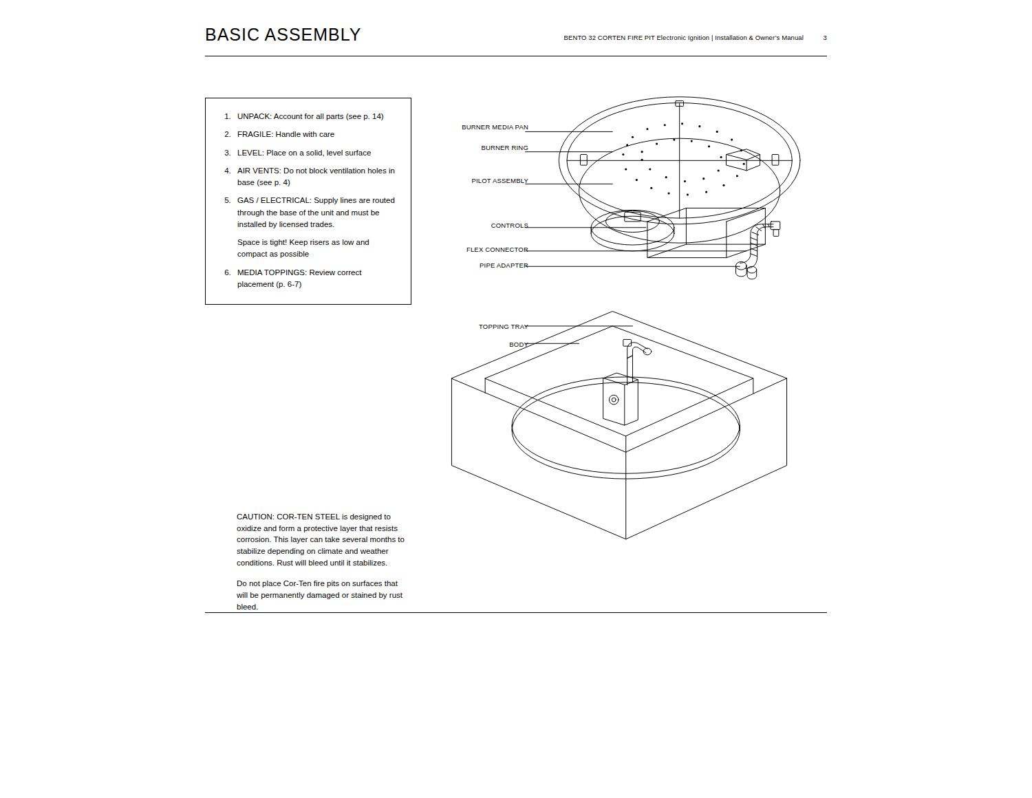BASIC ASSEMBLY
BENTO 32 CORTEN FIRE PIT Electronic Ignition | Installation & Owner’s Manual 3
UNPACK: Account for all parts (see p. 14)
FRAGILE: Handle with care
LEVEL: Place on a solid, level surface
AIR VENTS: Do not block ventilation holes in base (see p. 4)
GAS / ELECTRICAL: Supply lines are routed through the base of the unit and must be installed by licensed trades.
Space is tight! Keep risers as low and compact as possible
MEDIA TOPPINGS: Review correct placement (p. 6-7)
CAUTION: COR-TEN STEEL is designed to oxidize and form a protective layer that resists corrosion. This layer can take several months to stabilize depending on climate and weather conditions. Rust will bleed until it stabilizes.
Do not place Cor-Ten fire pits on surfaces that will be permanently damaged or stained by rust bleed.
BURNER MEDIA PAN
BURNER RING
PILOT ASSEMBLY
CONTROLS
FLEX CONNECTOR
PIPE ADAPTER
TOPPING TRAY
BODY